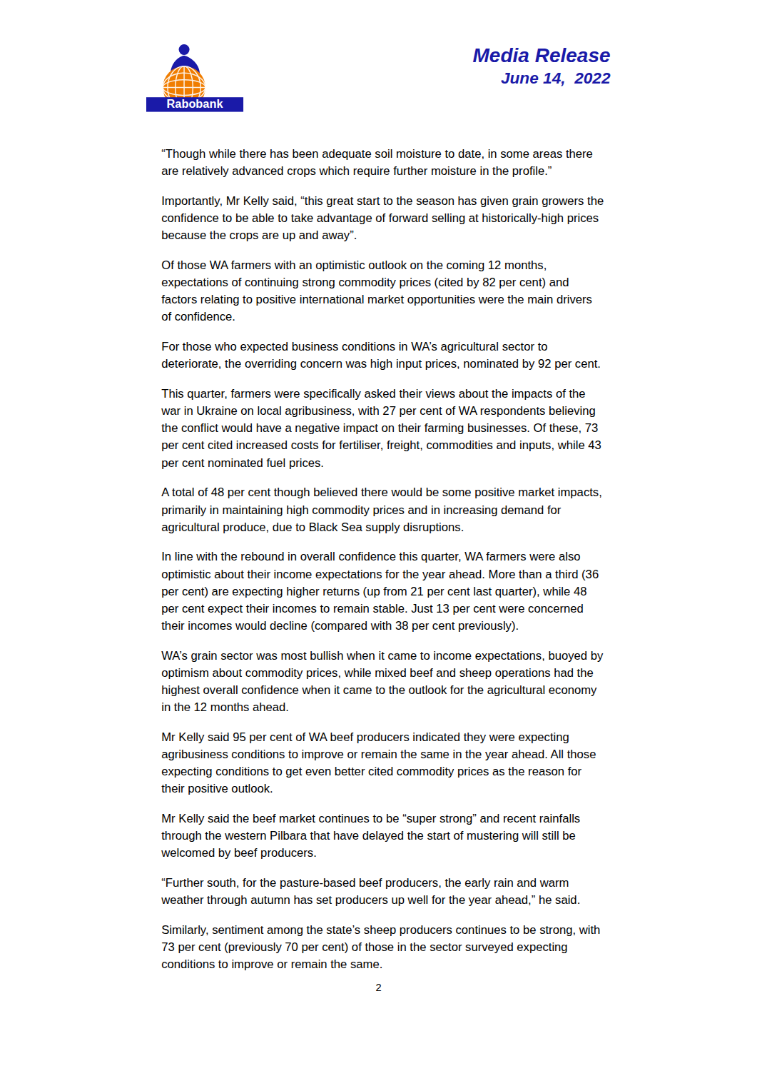Rabobank
Media Release June 14, 2022
“Though while there has been adequate soil moisture to date, in some areas there are relatively advanced crops which require further moisture in the profile.”
Importantly, Mr Kelly said, “this great start to the season has given grain growers the confidence to be able to take advantage of forward selling at historically-high prices because the crops are up and away”.
Of those WA farmers with an optimistic outlook on the coming 12 months, expectations of continuing strong commodity prices (cited by 82 per cent) and factors relating to positive international market opportunities were the main drivers of confidence.
For those who expected business conditions in WA’s agricultural sector to deteriorate, the overriding concern was high input prices, nominated by 92 per cent.
This quarter, farmers were specifically asked their views about the impacts of the war in Ukraine on local agribusiness, with 27 per cent of WA respondents believing the conflict would have a negative impact on their farming businesses. Of these, 73 per cent cited increased costs for fertiliser, freight, commodities and inputs, while 43 per cent nominated fuel prices.
A total of 48 per cent though believed there would be some positive market impacts, primarily in maintaining high commodity prices and in increasing demand for agricultural produce, due to Black Sea supply disruptions.
In line with the rebound in overall confidence this quarter, WA farmers were also optimistic about their income expectations for the year ahead. More than a third (36 per cent) are expecting higher returns (up from 21 per cent last quarter), while 48 per cent expect their incomes to remain stable. Just 13 per cent were concerned their incomes would decline (compared with 38 per cent previously).
WA’s grain sector was most bullish when it came to income expectations, buoyed by optimism about commodity prices, while mixed beef and sheep operations had the highest overall confidence when it came to the outlook for the agricultural economy in the 12 months ahead.
Mr Kelly said 95 per cent of WA beef producers indicated they were expecting agribusiness conditions to improve or remain the same in the year ahead. All those expecting conditions to get even better cited commodity prices as the reason for their positive outlook.
Mr Kelly said the beef market continues to be “super strong” and recent rainfalls through the western Pilbara that have delayed the start of mustering will still be welcomed by beef producers.
“Further south, for the pasture-based beef producers, the early rain and warm weather through autumn has set producers up well for the year ahead,” he said.
Similarly, sentiment among the state’s sheep producers continues to be strong, with 73 per cent (previously 70 per cent) of those in the sector surveyed expecting conditions to improve or remain the same.
2